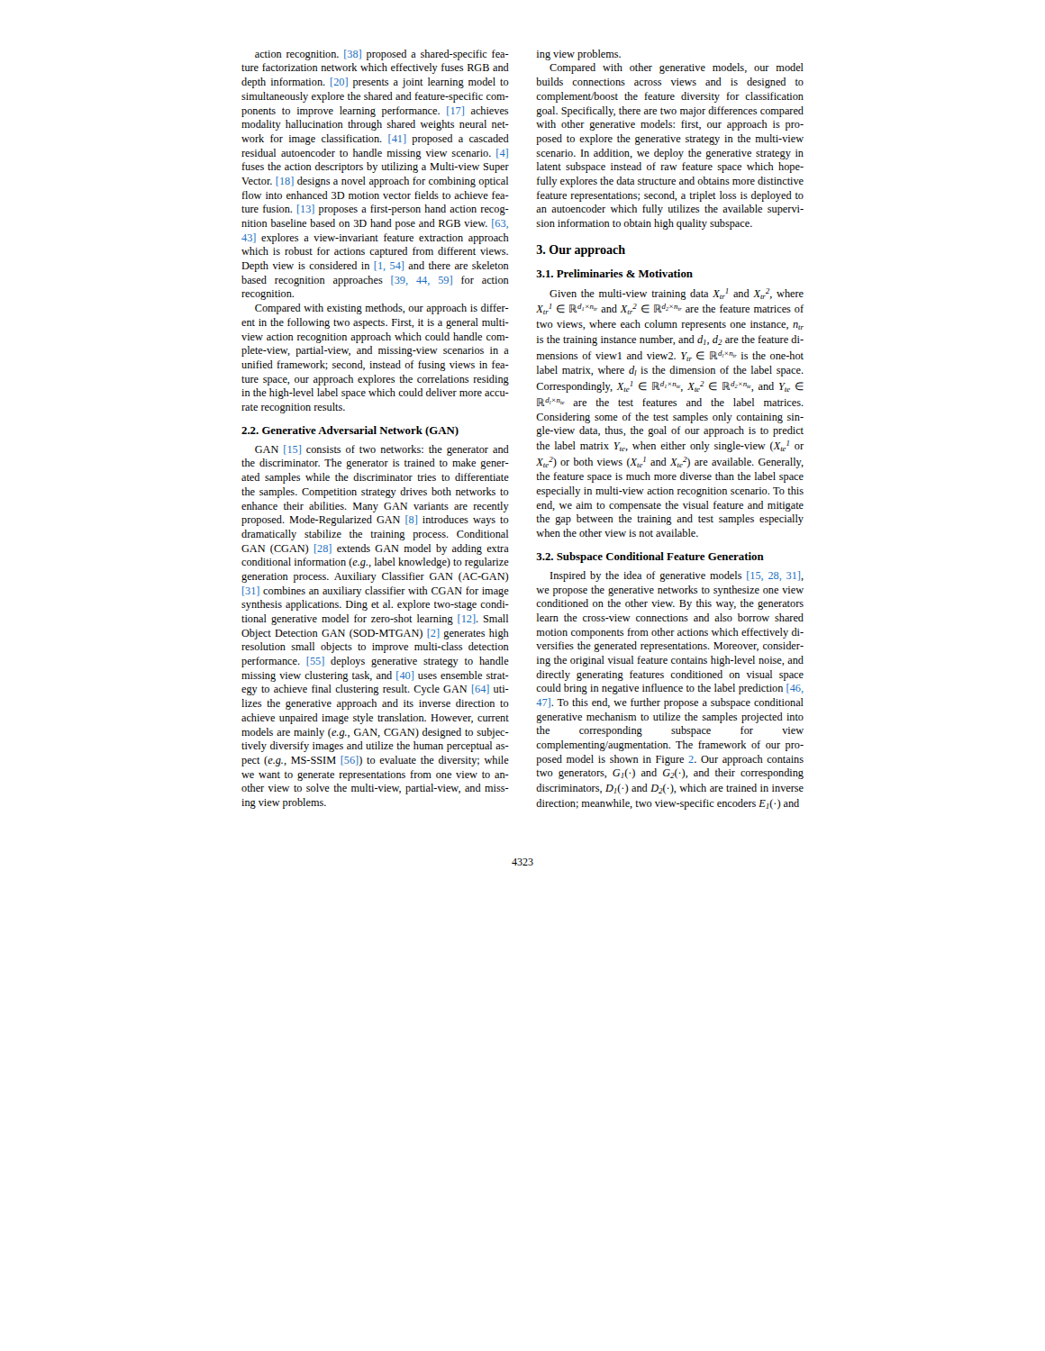action recognition. [38] proposed a shared-specific feature factorization network which effectively fuses RGB and depth information. [20] presents a joint learning model to simultaneously explore the shared and feature-specific components to improve learning performance. [17] achieves modality hallucination through shared weights neural network for image classification. [41] proposed a cascaded residual autoencoder to handle missing view scenario. [4] fuses the action descriptors by utilizing a Multi-view Super Vector. [18] designs a novel approach for combining optical flow into enhanced 3D motion vector fields to achieve feature fusion. [13] proposes a first-person hand action recognition baseline based on 3D hand pose and RGB view. [63, 43] explores a view-invariant feature extraction approach which is robust for actions captured from different views. Depth view is considered in [1, 54] and there are skeleton based recognition approaches [39, 44, 59] for action recognition.
Compared with existing methods, our approach is different in the following two aspects. First, it is a general multi-view action recognition approach which could handle complete-view, partial-view, and missing-view scenarios in a unified framework; second, instead of fusing views in feature space, our approach explores the correlations residing in the high-level label space which could deliver more accurate recognition results.
2.2. Generative Adversarial Network (GAN)
GAN [15] consists of two networks: the generator and the discriminator. The generator is trained to make generated samples while the discriminator tries to differentiate the samples. Competition strategy drives both networks to enhance their abilities. Many GAN variants are recently proposed. Mode-Regularized GAN [8] introduces ways to dramatically stabilize the training process. Conditional GAN (CGAN) [28] extends GAN model by adding extra conditional information (e.g., label knowledge) to regularize generation process. Auxiliary Classifier GAN (AC-GAN) [31] combines an auxiliary classifier with CGAN for image synthesis applications. Ding et al. explore two-stage conditional generative model for zero-shot learning [12]. Small Object Detection GAN (SOD-MTGAN) [2] generates high resolution small objects to improve multi-class detection performance. [55] deploys generative strategy to handle missing view clustering task, and [40] uses ensemble strategy to achieve final clustering result. Cycle GAN [64] utilizes the generative approach and its inverse direction to achieve unpaired image style translation. However, current models are mainly (e.g., GAN, CGAN) designed to subjectively diversify images and utilize the human perceptual aspect (e.g., MS-SSIM [56]) to evaluate the diversity; while we want to generate representations from one view to another view to solve the multi-view, partial-view, and missing view problems.
ing view problems.
Compared with other generative models, our model builds connections across views and is designed to complement/boost the feature diversity for classification goal. Specifically, there are two major differences compared with other generative models: first, our approach is proposed to explore the generative strategy in the multi-view scenario. In addition, we deploy the generative strategy in latent subspace instead of raw feature space which hopefully explores the data structure and obtains more distinctive feature representations; second, a triplet loss is deployed to an autoencoder which fully utilizes the available supervision information to obtain high quality subspace.
3. Our approach
3.1. Preliminaries & Motivation
Given the multi-view training data Xtr1 and Xtr2, where Xtr1 ∈ ℝd1×ntr and Xtr2 ∈ ℝd2×ntr are the feature matrices of two views, where each column represents one instance, ntr is the training instance number, and d1, d2 are the feature dimensions of view1 and view2. Ytr ∈ ℝdl×ntr is the one-hot label matrix, where dl is the dimension of the label space. Correspondingly, Xte1 ∈ ℝd1×nte, Xte2 ∈ ℝd2×nte, and Yte ∈ ℝdl×nte are the test features and the label matrices. Considering some of the test samples only containing single-view data, thus, the goal of our approach is to predict the label matrix Yte, when either only single-view (Xte1 or Xte2) or both views (Xte1 and Xte2) are available. Generally, the feature space is much more diverse than the label space especially in multi-view action recognition scenario. To this end, we aim to compensate the visual feature and mitigate the gap between the training and test samples especially when the other view is not available.
3.2. Subspace Conditional Feature Generation
Inspired by the idea of generative models [15, 28, 31], we propose the generative networks to synthesize one view conditioned on the other view. By this way, the generators learn the cross-view connections and also borrow shared motion components from other actions which effectively diversifies the generated representations. Moreover, considering the original visual feature contains high-level noise, and directly generating features conditioned on visual space could bring in negative influence to the label prediction [46, 47]. To this end, we further propose a subspace conditional generative mechanism to utilize the samples projected into the corresponding subspace for view complementing/augmentation. The framework of our proposed model is shown in Figure 2. Our approach contains two generators, G1(·) and G2(·), and their corresponding discriminators, D1(·) and D2(·), which are trained in inverse direction; meanwhile, two view-specific encoders E1(·) and
4323